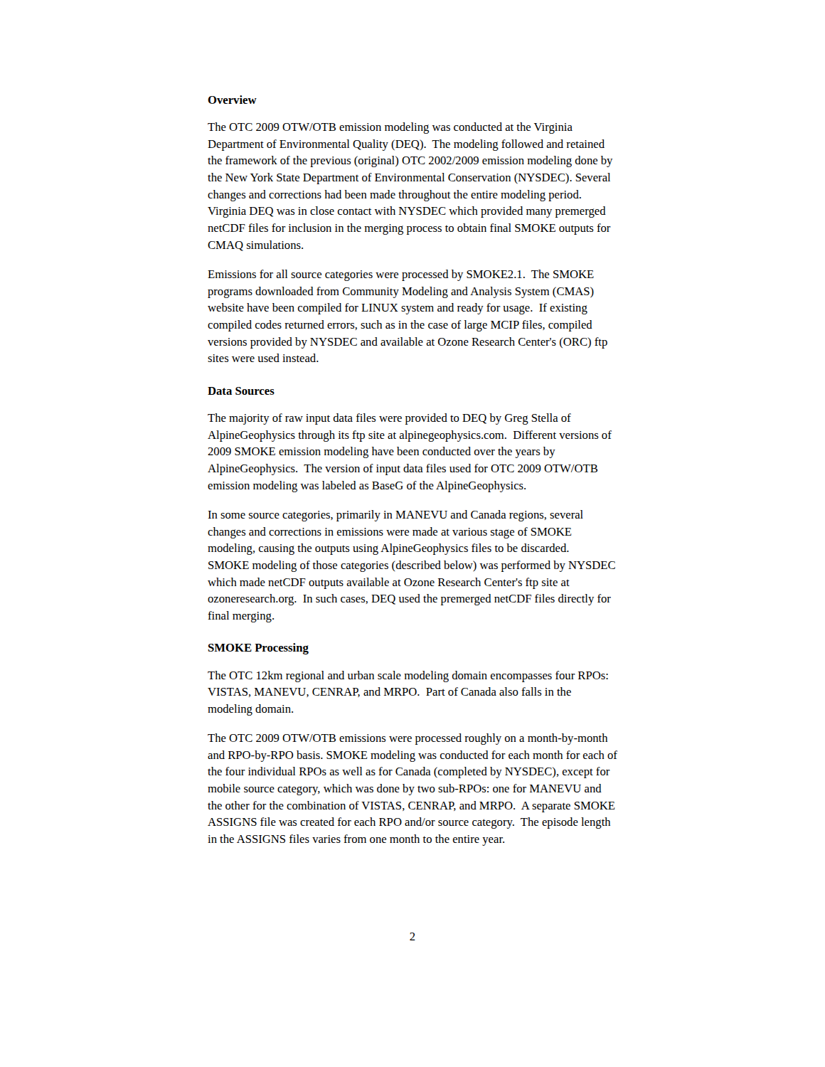Overview
The OTC 2009 OTW/OTB emission modeling was conducted at the Virginia Department of Environmental Quality (DEQ). The modeling followed and retained the framework of the previous (original) OTC 2002/2009 emission modeling done by the New York State Department of Environmental Conservation (NYSDEC). Several changes and corrections had been made throughout the entire modeling period. Virginia DEQ was in close contact with NYSDEC which provided many premerged netCDF files for inclusion in the merging process to obtain final SMOKE outputs for CMAQ simulations.
Emissions for all source categories were processed by SMOKE2.1. The SMOKE programs downloaded from Community Modeling and Analysis System (CMAS) website have been compiled for LINUX system and ready for usage. If existing compiled codes returned errors, such as in the case of large MCIP files, compiled versions provided by NYSDEC and available at Ozone Research Center's (ORC) ftp sites were used instead.
Data Sources
The majority of raw input data files were provided to DEQ by Greg Stella of AlpineGeophysics through its ftp site at alpinegeophysics.com. Different versions of 2009 SMOKE emission modeling have been conducted over the years by AlpineGeophysics. The version of input data files used for OTC 2009 OTW/OTB emission modeling was labeled as BaseG of the AlpineGeophysics.
In some source categories, primarily in MANEVU and Canada regions, several changes and corrections in emissions were made at various stage of SMOKE modeling, causing the outputs using AlpineGeophysics files to be discarded. SMOKE modeling of those categories (described below) was performed by NYSDEC which made netCDF outputs available at Ozone Research Center's ftp site at ozoneresearch.org. In such cases, DEQ used the premerged netCDF files directly for final merging.
SMOKE Processing
The OTC 12km regional and urban scale modeling domain encompasses four RPOs: VISTAS, MANEVU, CENRAP, and MRPO. Part of Canada also falls in the modeling domain.
The OTC 2009 OTW/OTB emissions were processed roughly on a month-by-month and RPO-by-RPO basis. SMOKE modeling was conducted for each month for each of the four individual RPOs as well as for Canada (completed by NYSDEC), except for mobile source category, which was done by two sub-RPOs: one for MANEVU and the other for the combination of VISTAS, CENRAP, and MRPO. A separate SMOKE ASSIGNS file was created for each RPO and/or source category. The episode length in the ASSIGNS files varies from one month to the entire year.
2